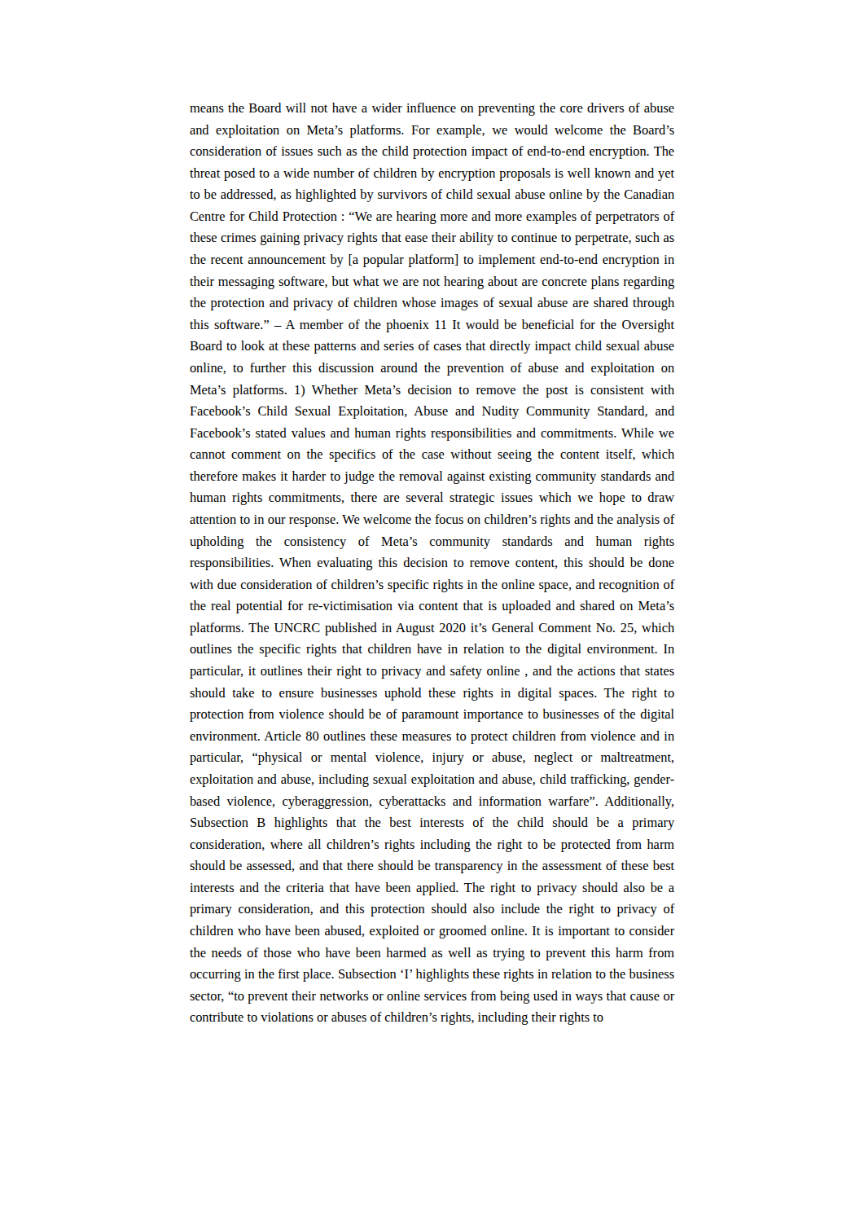means the Board will not have a wider influence on preventing the core drivers of abuse and exploitation on Meta’s platforms. For example, we would welcome the Board’s consideration of issues such as the child protection impact of end-to-end encryption. The threat posed to a wide number of children by encryption proposals is well known and yet to be addressed, as highlighted by survivors of child sexual abuse online by the Canadian Centre for Child Protection : “We are hearing more and more examples of perpetrators of these crimes gaining privacy rights that ease their ability to continue to perpetrate, such as the recent announcement by [a popular platform] to implement end-to-end encryption in their messaging software, but what we are not hearing about are concrete plans regarding the protection and privacy of children whose images of sexual abuse are shared through this software.” – A member of the phoenix 11 It would be beneficial for the Oversight Board to look at these patterns and series of cases that directly impact child sexual abuse online, to further this discussion around the prevention of abuse and exploitation on Meta’s platforms. 1) Whether Meta’s decision to remove the post is consistent with Facebook’s Child Sexual Exploitation, Abuse and Nudity Community Standard, and Facebook’s stated values and human rights responsibilities and commitments. While we cannot comment on the specifics of the case without seeing the content itself, which therefore makes it harder to judge the removal against existing community standards and human rights commitments, there are several strategic issues which we hope to draw attention to in our response. We welcome the focus on children’s rights and the analysis of upholding the consistency of Meta’s community standards and human rights responsibilities. When evaluating this decision to remove content, this should be done with due consideration of children’s specific rights in the online space, and recognition of the real potential for re-victimisation via content that is uploaded and shared on Meta’s platforms. The UNCRC published in August 2020 it’s General Comment No. 25, which outlines the specific rights that children have in relation to the digital environment. In particular, it outlines their right to privacy and safety online , and the actions that states should take to ensure businesses uphold these rights in digital spaces. The right to protection from violence should be of paramount importance to businesses of the digital environment. Article 80 outlines these measures to protect children from violence and in particular, “physical or mental violence, injury or abuse, neglect or maltreatment, exploitation and abuse, including sexual exploitation and abuse, child trafficking, gender-based violence, cyberaggression, cyberattacks and information warfare”. Additionally, Subsection B highlights that the best interests of the child should be a primary consideration, where all children’s rights including the right to be protected from harm should be assessed, and that there should be transparency in the assessment of these best interests and the criteria that have been applied. The right to privacy should also be a primary consideration, and this protection should also include the right to privacy of children who have been abused, exploited or groomed online. It is important to consider the needs of those who have been harmed as well as trying to prevent this harm from occurring in the first place. Subsection ‘I’ highlights these rights in relation to the business sector, “to prevent their networks or online services from being used in ways that cause or contribute to violations or abuses of children’s rights, including their rights to